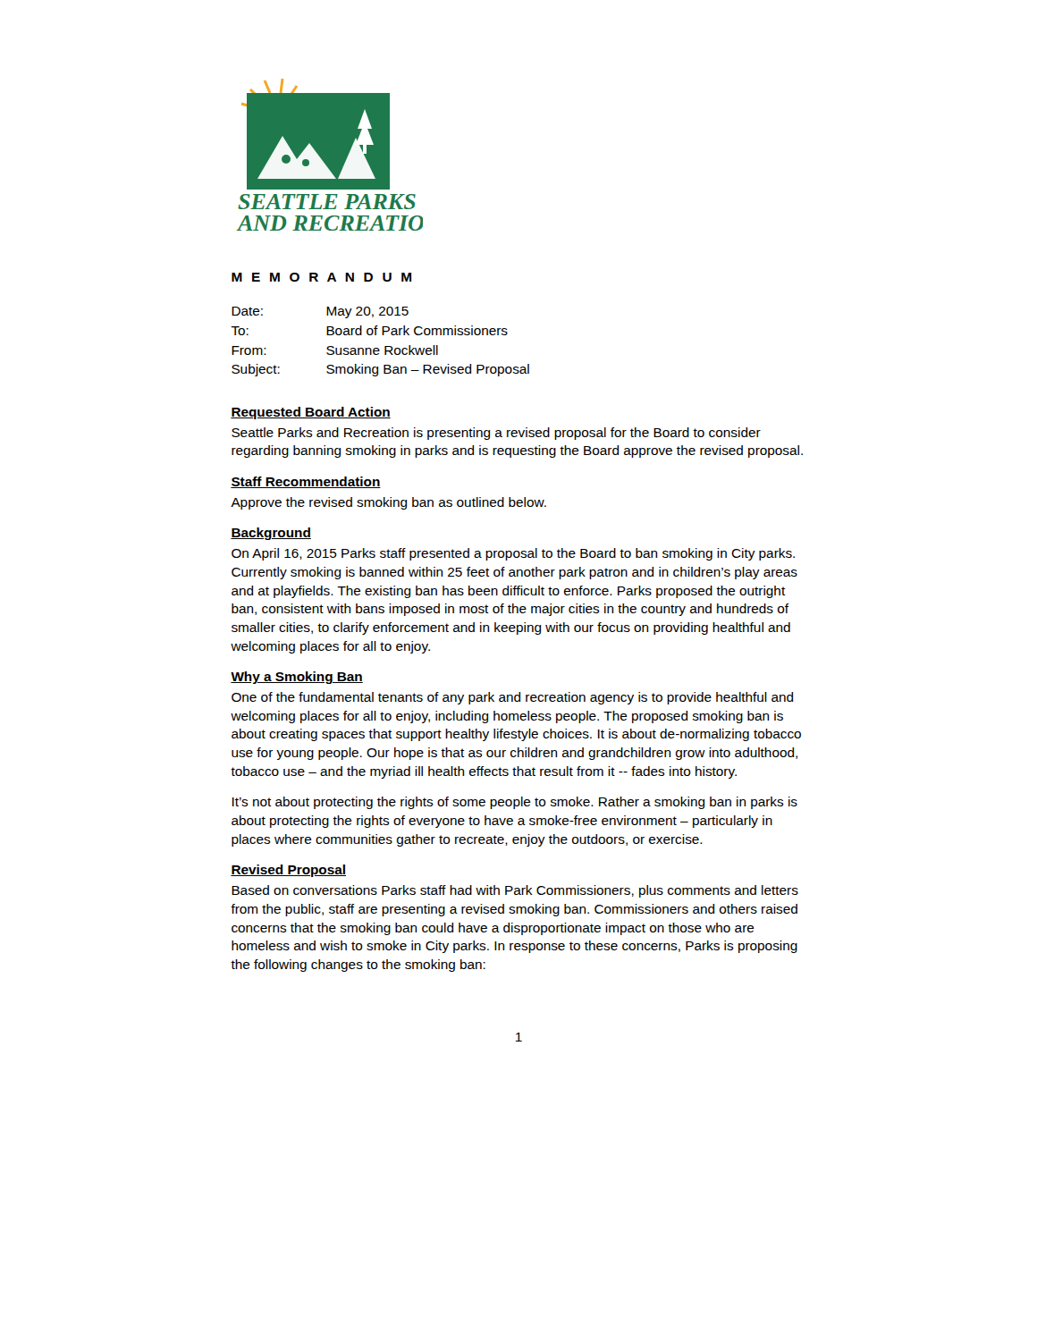SEATTLE PARKS AND RECREATION
M E M O R A N D U M
| Date: | May 20, 2015 |
| To: | Board of Park Commissioners |
| From: | Susanne Rockwell |
| Subject: | Smoking Ban – Revised Proposal |
Requested Board Action
Seattle Parks and Recreation is presenting a revised proposal for the Board to consider regarding banning smoking in parks and is requesting the Board approve the revised proposal.
Staff Recommendation
Approve the revised smoking ban as outlined below.
Background
On April 16, 2015 Parks staff presented a proposal to the Board to ban smoking in City parks. Currently smoking is banned within 25 feet of another park patron and in children’s play areas and at playfields. The existing ban has been difficult to enforce. Parks proposed the outright ban, consistent with bans imposed in most of the major cities in the country and hundreds of smaller cities, to clarify enforcement and in keeping with our focus on providing healthful and welcoming places for all to enjoy.
Why a Smoking Ban
One of the fundamental tenants of any park and recreation agency is to provide healthful and welcoming places for all to enjoy, including homeless people. The proposed smoking ban is about creating spaces that support healthy lifestyle choices. It is about de-normalizing tobacco use for young people. Our hope is that as our children and grandchildren grow into adulthood, tobacco use – and the myriad ill health effects that result from it -- fades into history.
It’s not about protecting the rights of some people to smoke. Rather a smoking ban in parks is about protecting the rights of everyone to have a smoke-free environment – particularly in places where communities gather to recreate, enjoy the outdoors, or exercise.
Revised Proposal
Based on conversations Parks staff had with Park Commissioners, plus comments and letters from the public, staff are presenting a revised smoking ban. Commissioners and others raised concerns that the smoking ban could have a disproportionate impact on those who are homeless and wish to smoke in City parks. In response to these concerns, Parks is proposing the following changes to the smoking ban:
1